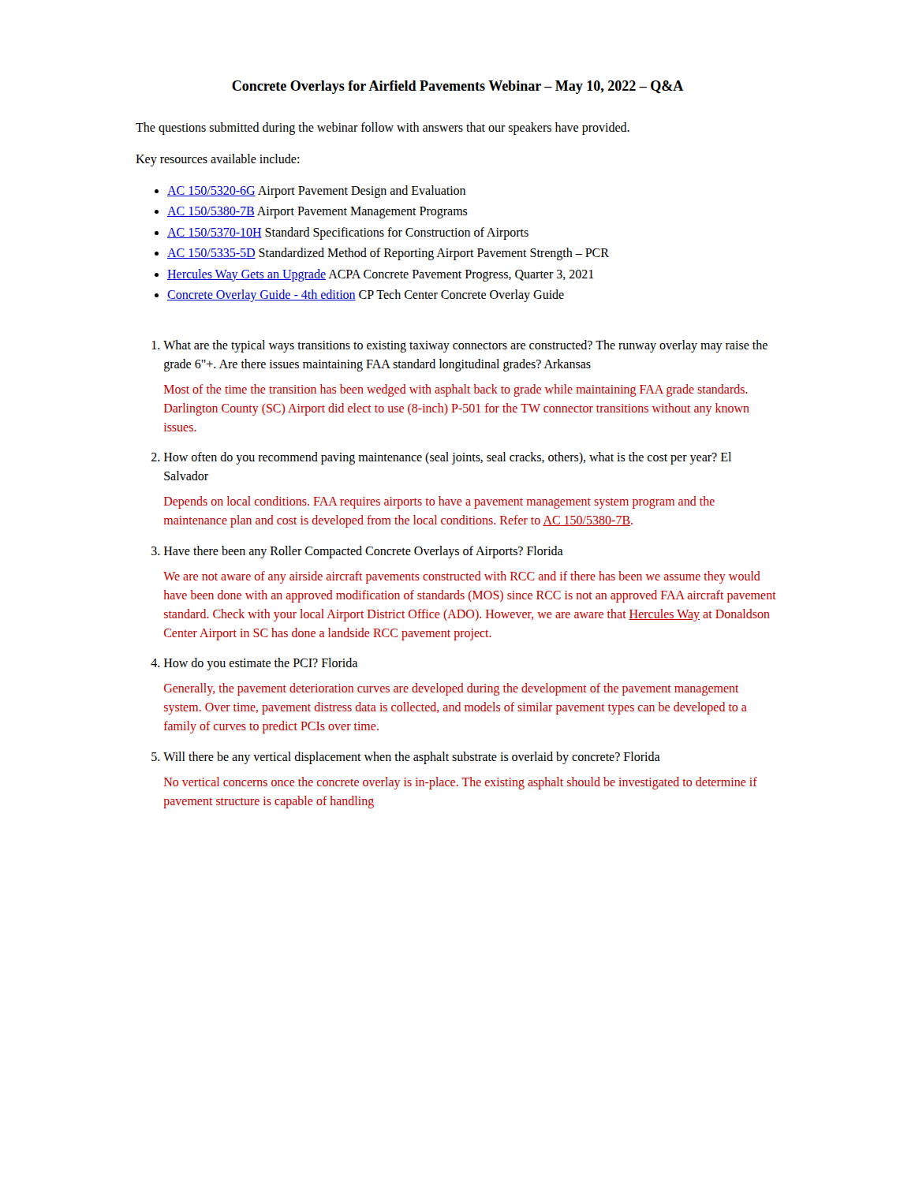Concrete Overlays for Airfield Pavements Webinar – May 10, 2022 – Q&A
The questions submitted during the webinar follow with answers that our speakers have provided.
Key resources available include:
AC 150/5320-6G Airport Pavement Design and Evaluation
AC 150/5380-7B Airport Pavement Management Programs
AC 150/5370-10H Standard Specifications for Construction of Airports
AC 150/5335-5D Standardized Method of Reporting Airport Pavement Strength – PCR
Hercules Way Gets an Upgrade ACPA Concrete Pavement Progress, Quarter 3, 2021
Concrete Overlay Guide - 4th edition CP Tech Center Concrete Overlay Guide
What are the typical ways transitions to existing taxiway connectors are constructed? The runway overlay may raise the grade 6"+. Are there issues maintaining FAA standard longitudinal grades? Arkansas
Most of the time the transition has been wedged with asphalt back to grade while maintaining FAA grade standards. Darlington County (SC) Airport did elect to use (8-inch) P-501 for the TW connector transitions without any known issues.
How often do you recommend paving maintenance (seal joints, seal cracks, others), what is the cost per year? El Salvador
Depends on local conditions. FAA requires airports to have a pavement management system program and the maintenance plan and cost is developed from the local conditions. Refer to AC 150/5380-7B.
Have there been any Roller Compacted Concrete Overlays of Airports? Florida
We are not aware of any airside aircraft pavements constructed with RCC and if there has been we assume they would have been done with an approved modification of standards (MOS) since RCC is not an approved FAA aircraft pavement standard. Check with your local Airport District Office (ADO). However, we are aware that Hercules Way at Donaldson Center Airport in SC has done a landside RCC pavement project.
How do you estimate the PCI? Florida
Generally, the pavement deterioration curves are developed during the development of the pavement management system. Over time, pavement distress data is collected, and models of similar pavement types can be developed to a family of curves to predict PCIs over time.
Will there be any vertical displacement when the asphalt substrate is overlaid by concrete? Florida
No vertical concerns once the concrete overlay is in-place. The existing asphalt should be investigated to determine if pavement structure is capable of handling